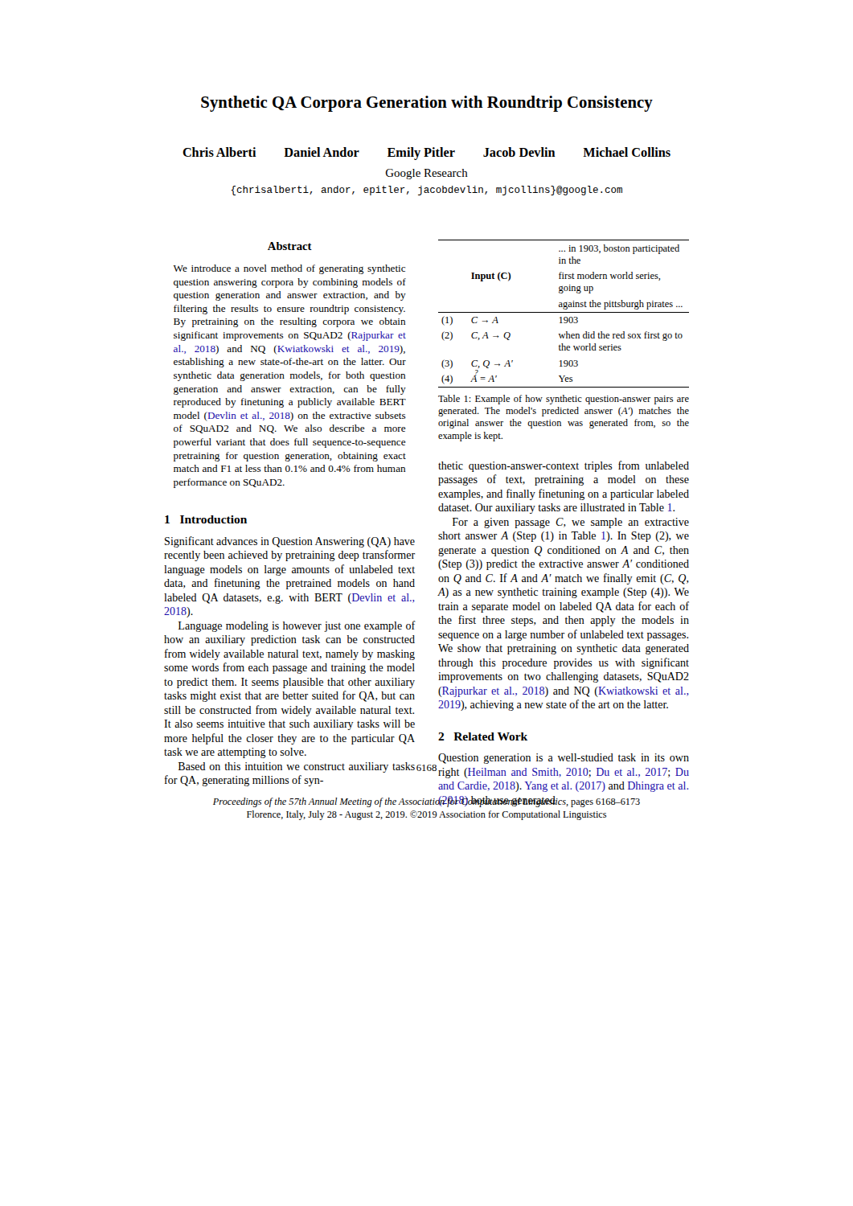Synthetic QA Corpora Generation with Roundtrip Consistency
Chris Alberti Daniel Andor Emily Pitler Jacob Devlin Michael Collins
Google Research
{chrisalberti, andor, epitler, jacobdevlin, mjcollins}@google.com
Abstract
We introduce a novel method of generating synthetic question answering corpora by combining models of question generation and answer extraction, and by filtering the results to ensure roundtrip consistency. By pretraining on the resulting corpora we obtain significant improvements on SQuAD2 (Rajpurkar et al., 2018) and NQ (Kwiatkowski et al., 2019), establishing a new state-of-the-art on the latter. Our synthetic data generation models, for both question generation and answer extraction, can be fully reproduced by finetuning a publicly available BERT model (Devlin et al., 2018) on the extractive subsets of SQuAD2 and NQ. We also describe a more powerful variant that does full sequence-to-sequence pretraining for question generation, obtaining exact match and F1 at less than 0.1% and 0.4% from human performance on SQuAD2.
1 Introduction
Significant advances in Question Answering (QA) have recently been achieved by pretraining deep transformer language models on large amounts of unlabeled text data, and finetuning the pretrained models on hand labeled QA datasets, e.g. with BERT (Devlin et al., 2018).
Language modeling is however just one example of how an auxiliary prediction task can be constructed from widely available natural text, namely by masking some words from each passage and training the model to predict them. It seems plausible that other auxiliary tasks might exist that are better suited for QA, but can still be constructed from widely available natural text. It also seems intuitive that such auxiliary tasks will be more helpful the closer they are to the particular QA task we are attempting to solve.
Based on this intuition we construct auxiliary tasks for QA, generating millions of syn-
| | | ... in 1903, boston participated in the |
| | Input (C) | first modern world series, going up |
| | | against the pittsburgh pirates ... |
| (1) | C → A | 1903 |
| (2) | C , A → Q | when did the red sox first go to the world series |
| (3) | C , Q → A′ | 1903 |
| (4) | A ? = A′ | Yes |
Table 1: Example of how synthetic question-answer pairs are generated. The model's predicted answer (A′) matches the original answer the question was generated from, so the example is kept.
thetic question-answer-context triples from unlabeled passages of text, pretraining a model on these examples, and finally finetuning on a particular labeled dataset. Our auxiliary tasks are illustrated in Table 1.
For a given passage C, we sample an extractive short answer A (Step (1) in Table 1). In Step (2), we generate a question Q conditioned on A and C, then (Step (3)) predict the extractive answer A′ conditioned on Q and C. If A and A′ match we finally emit (C, Q, A) as a new synthetic training example (Step (4)). We train a separate model on labeled QA data for each of the first three steps, and then apply the models in sequence on a large number of unlabeled text passages. We show that pretraining on synthetic data generated through this procedure provides us with significant improvements on two challenging datasets, SQuAD2 (Rajpurkar et al., 2018) and NQ (Kwiatkowski et al., 2019), achieving a new state of the art on the latter.
2 Related Work
Question generation is a well-studied task in its own right (Heilman and Smith, 2010; Du et al., 2017; Du and Cardie, 2018). Yang et al. (2017) and Dhingra et al. (2018) both use generated
6168
Proceedings of the 57th Annual Meeting of the Association for Computational Linguistics, pages 6168–6173
Florence, Italy, July 28 - August 2, 2019. ©2019 Association for Computational Linguistics